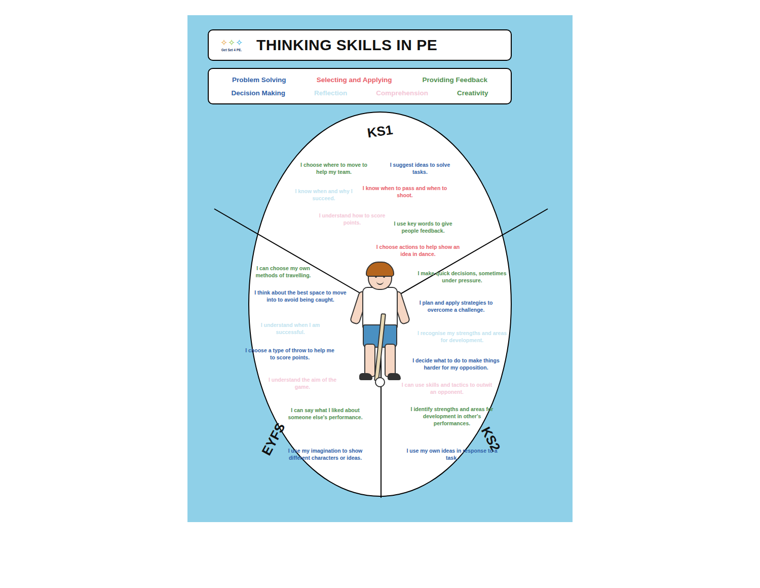✧✧✧
Get Set 4 PE.
THINKING SKILLS IN PE
Problem Solving Selecting and Applying Providing Feedback
Decision Making Reflection Comprehension Creativity
KS1
EYFS
KS2
I choose where to move to help my team.
I suggest ideas to solve tasks.
I know when and why I succeed.
I know when to pass and when to shoot.
I use key words to give people feedback.
I choose actions to help show an idea in dance.
I understand how to score points.
I can choose my own methods of travelling.
I think about the best space to move into to avoid being caught.
I understand when I am successful.
I choose a type of throw to help me to score points.
I understand the aim of the game.
I can say what I liked about someone else's performance.
I use my imagination to show different characters or ideas.
I make quick decisions, sometimes under pressure.
I plan and apply strategies to overcome a challenge.
I recognise my strengths and areas for development.
I decide what to do to make things harder for my opposition.
I can use skills and tactics to outwit an opponent.
I identify strengths and areas for development in other's performances.
I use my own ideas in response to a task.